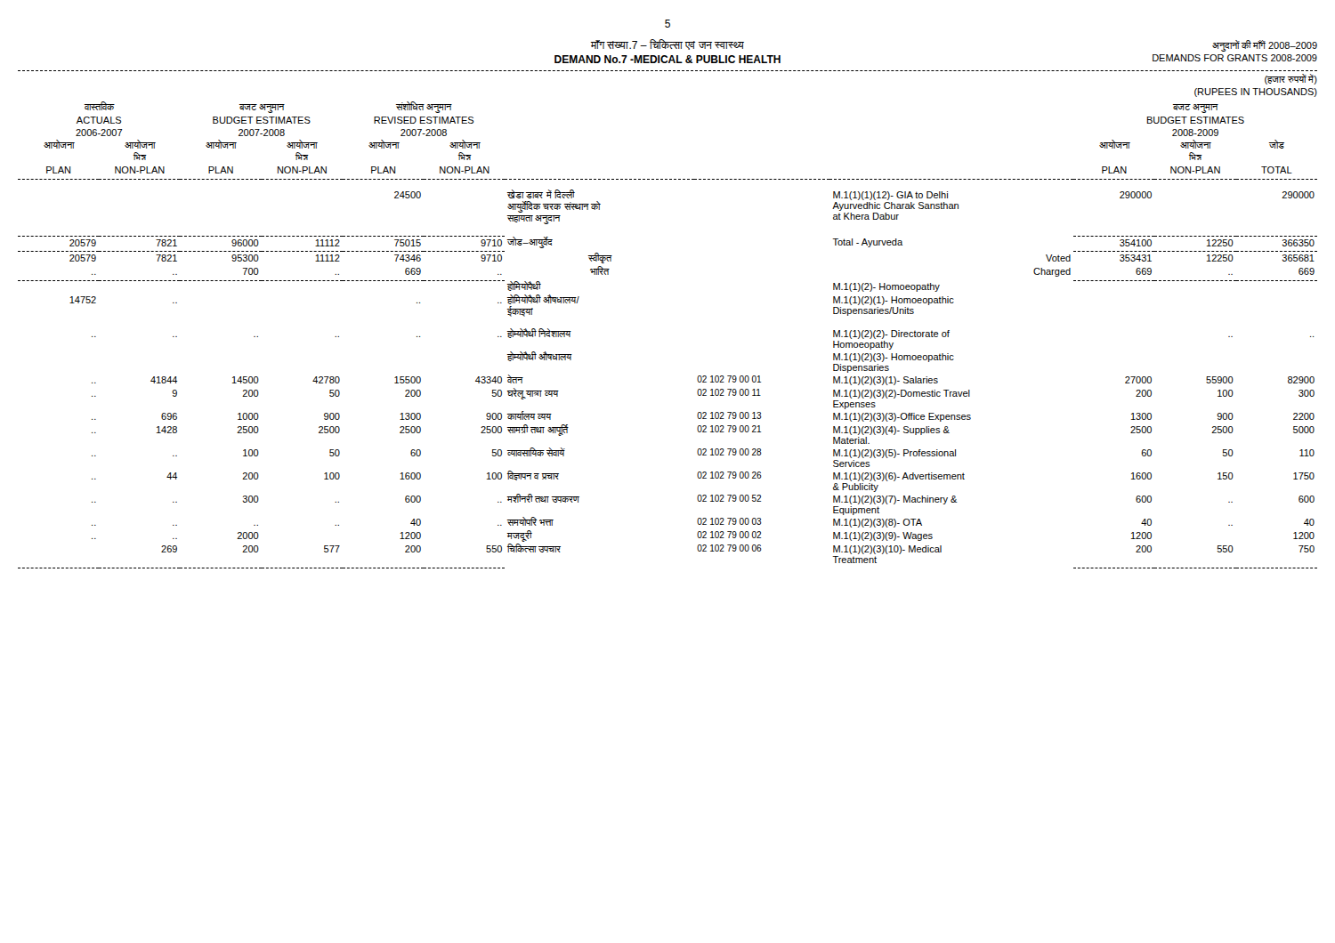5
माँग संख्या.7 – चिकित्सा एवं जन स्वास्थ्य
DEMAND No.7 -MEDICAL & PUBLIC HEALTH
अनुदानों की माँगें 2008–2009
DEMANDS FOR GRANTS 2008-2009
(हजार रुपयों में)
(RUPEES IN THOUSANDS)
| वास्तविक | बजट अनुमान | संशोधित अनुमान | | | | बजट अनुमान |
| --- | --- | --- | --- | --- | --- | --- |
| ACTUALS | BUDGET ESTIMATES | REVISED ESTIMATES | | | | BUDGET ESTIMATES |
| 2006-2007 | 2007-2008 | 2007-2008 | | | | 2008-2009 |
| आयोजना | आयोजना भिन्न | आयोजना | आयोजना भिन्न | आयोजना | आयोजना भिन्न | | | | आयोजना | आयोजना भिन्न | जोड |
| PLAN | NON-PLAN | PLAN | NON-PLAN | PLAN | NON-PLAN | | | | PLAN | NON-PLAN | TOTAL |
| | | | | 24500 | | खेडा डाबर में दिल्ली आयुर्वेदिक चरक संस्थान को सहायता अनुदान | | M.1(1)(1)(12)- GIA to Delhi Ayurvedhic Charak Sansthan at Khera Dabur | 290000 | | 290000 |
| 20579 | 7821 | 96000 | 11112 | 75015 | 9710 | जोड–आयुर्वेद | | Total - Ayurveda | 354100 | 12250 | 366350 |
| 20579 | 7821 | 95300 | 11112 | 74346 | 9710 | स्वीकृत | | Voted | 353431 | 12250 | 365681 |
| .. | .. | 700 | .. | 669 | .. | भारित | | Charged | 669 | .. | 669 |
| | | | | | | होमियोपैथी | | M.1(1)(2)- Homoeopathy | | | |
| 14752 | .. | | | .. | .. | होमियोपैथी औषधालय/ ईकाइयां | | M.1(1)(2)(1)- Homoeopathic Dispensaries/Units | | | |
| .. | .. | .. | .. | .. | .. | होम्योपैथी निदेशालय | | M.1(1)(2)(2)- Directorate of Homoeopathy | | .. | .. |
| | | | | | | होम्योपैथी औषधालय | | M.1(1)(2)(3)- Homoeopathic Dispensaries | | | |
| .. | 41844 | 14500 | 42780 | 15500 | 43340 | वेतन | 02 102 79 00 01 | M.1(1)(2)(3)(1)- Salaries | 27000 | 55900 | 82900 |
| .. | 9 | 200 | 50 | 200 | 50 | घरेलू यात्रा व्यय | 02 102 79 00 11 | M.1(1)(2)(3)(2)-Domestic Travel Expenses | 200 | 100 | 300 |
| .. | 696 | 1000 | 900 | 1300 | 900 | कार्यालय व्यय | 02 102 79 00 13 | M.1(1)(2)(3)(3)-Office Expenses | 1300 | 900 | 2200 |
| .. | 1428 | 2500 | 2500 | 2500 | 2500 | सामग्री तथा आपूर्ति | 02 102 79 00 21 | M.1(1)(2)(3)(4)- Supplies & Material. | 2500 | 2500 | 5000 |
| .. | .. | 100 | 50 | 60 | 50 | व्यावसायिक सेवायें | 02 102 79 00 28 | M.1(1)(2)(3)(5)- Professional Services | 60 | 50 | 110 |
| .. | 44 | 200 | 100 | 1600 | 100 | विज्ञापन व प्रचार | 02 102 79 00 26 | M.1(1)(2)(3)(6)- Advertisement & Publicity | 1600 | 150 | 1750 |
| .. | .. | 300 | .. | 600 | .. | मशीनरी तथा उपकरण | 02 102 79 00 52 | M.1(1)(2)(3)(7)- Machinery & Equipment | 600 | .. | 600 |
| .. | .. | .. | .. | 40 | .. | समयोपरि भत्ता | 02 102 79 00 03 | M.1(1)(2)(3)(8)- OTA | 40 | .. | 40 |
| .. | .. | 2000 | | 1200 | | मजदूरी | 02 102 79 00 02 | M.1(1)(2)(3)(9)- Wages | 1200 | | 1200 |
| | 269 | 200 | 577 | 200 | 550 | चिकित्सा उपचार | 02 102 79 00 06 | M.1(1)(2)(3)(10)- Medical Treatment | 200 | 550 | 750 |